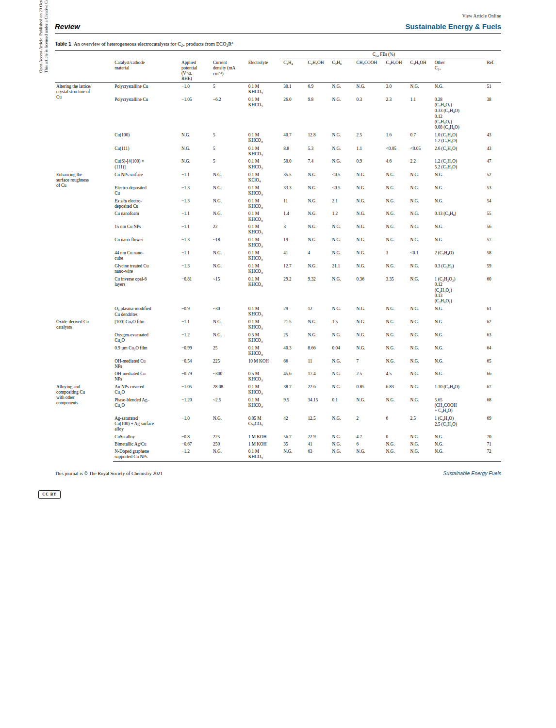Open Access Article. Published on 20 October 2021. Downloaded on 11/8/2021 11:18:34 AM.
This article is licensed under a Creative Commons Attribution 3.0 Unported Licence.
CC BY
View Article Online
Review
Sustainable Energy & Fuels
Table 1 An overview of heterogeneous electrocatalysts for C2+ products from ECO2Ra
| | | | | | C ≥2 FEs (%) | |
| --- | --- | --- | --- | --- | --- | --- |
| | Catalyst/cathode material | Applied potential (V vs. RHE) | Current density (mA cm −2 ) | Electrolyte | C 2 H 4 | C 2 H 5 OH | C 2 H 6 | CH 3 COOH | C 3 H 7 OH | C 3 H 5 OH | Other C 2+ | Ref. |
| Altering the lattice/ crystal structure of Cu | Polycrystalline Cu | −1.0 | 5 | 0.1 M KHCO 3 | 30.1 | 6.9 | N.G. | N.G. | 3.0 | N.G. | N.G. | 51 |
| Polycrystalline Cu | −1.05 | ~6.2 | 0.1 M KHCO 3 | 26.0 | 9.8 | N.G. | 0.3 | 2.3 | 1.1 | 0.28 (C 2 H 4 O 2 ) 0.33 (C 2 H 4 O) 0.12 (C 2 H 6 O 2 ) 0.08 (C 3 H 6 O) | 38 |
| Cu(100) | N.G. | 5 | 0.1 M KHCO 3 | 40.7 | 12.8 | N.G. | 2.5 | 1.6 | 0.7 | 1.0 (C 2 H 4 O) 1.2 (C 3 H 6 O) | 43 |
| Cu(111) | N.G. | 5 | 0.1 M KHCO 3 | 8.8 | 5.3 | N.G. | 1.1 | <0.05 | <0.05 | 2.6 (C 2 H 4 O) | 43 |
| Cu(S)-[4(100) × (111)] | N.G. | 5 | 0.1 M KHCO 3 | 50.0 | 7.4 | N.G. | 0.9 | 4.6 | 2.2 | 1.2 (C 2 H 4 O) 5.2 (C 3 H 6 O) | 47 |
| Enhancing the surface roughness of Cu | Cu NPs surface | −1.1 | N.G. | 0.1 M KClO 4 | 35.5 | N.G. | <0.5 | N.G. | N.G. | N.G. | N.G. | 52 |
| Electro-deposited Cu | −1.3 | N.G. | 0.1 M KHCO 3 | 33.3 | N.G. | <0.5 | N.G. | N.G. | N.G. | N.G. | 53 |
| Ex situ electro- deposited Cu | −1.3 | N.G. | 0.1 M KHCO 3 | 11 | N.G. | 2.1 | N.G. | N.G. | N.G. | N.G. | 54 |
| Cu nanofoam | −1.1 | N.G. | 0.1 M KHCO 3 | 1.4 | N.G. | 1.2 | N.G. | N.G. | N.G. | 0.13 (C 3 H 6 ) | 55 |
| 15 nm Cu NPs | −1.1 | 22 | 0.1 M KHCO 3 | 3 | N.G. | N.G. | N.G. | N.G. | N.G. | N.G. | 56 |
| Cu nano-flower | −1.3 | ~18 | 0.1 M KHCO 3 | 19 | N.G. | N.G. | N.G. | N.G. | N.G. | N.G. | 57 |
| 44 nm Cu nano- cube | −1.1 | N.G. | 0.1 M KHCO 3 | 41 | 4 | N.G. | N.G. | 3 | <0.1 | 2 (C 2 H 4 O) | 58 |
| Glycine treated Cu nano-wire | −1.3 | N.G. | 0.1 M KHCO 3 | 12.7 | N.G. | 21.1 | N.G. | N.G. | N.G. | 0.3 (C 3 H 6 ) | 59 |
| Cu inverse opal-6 layers | −0.81 | ~15 | 0.1 M KHCO 3 | 29.2 | 9.32 | N.G. | 0.36 | 3.35 | N.G. | 1 (C 2 H 2 O 2 ) 0.12 (C 2 H 4 O 2 ) 0.13 (C 2 H 6 O 2 ) | 60 |
| | O 2 plasma-modified Cu dendrites | −0.9 | ~30 | 0.1 M KHCO 3 | 29 | 12 | N.G. | N.G. | N.G. | N.G. | N.G. | 61 |
| Oxide-derived Cu catalysts | [100] Cu 2 O film | −1.1 | N.G. | 0.1 M KHCO 3 | 21.5 | N.G. | 1.5 | N.G. | N.G. | N.G. | N.G. | 62 |
| Oxygen-evacuated Cu 2 O | −1.2 | N.G. | 0.5 M KHCO 3 | 25 | N.G. | N.G. | N.G. | N.G. | N.G. | N.G. | 63 |
| 0.9 µm Cu 2 O film | −0.99 | 25 | 0.1 M KHCO 3 | 40.3 | 8.66 | 0.04 | N.G. | N.G. | N.G. | N.G. | 64 |
| OH-mediated Cu NPs | −0.54 | 225 | 10 M KOH | 66 | 11 | N.G. | 7 | N.G. | N.G. | N.G. | 65 |
| OH-mediated Cu NPs | −0.79 | ~300 | 0.5 M KHCO 3 | 45.6 | 17.4 | N.G. | 2.5 | 4.5 | N.G. | N.G. | 66 |
| Alloying and compositing Cu with other components | Au NPs covered Cu 2 O | −1.05 | 28.08 | 0.1 M KHCO 3 | 38.7 | 22.6 | N.G. | 0.85 | 6.83 | N.G. | 1.10 (C 2 H 4 O) | 67 |
| Phase-blended Ag– Cu 2 O | −1.20 | ~2.5 | 0.1 M KHCO 3 | 9.5 | 34.15 | 0.1 | N.G. | N.G. | N.G. | 5.65 (CH 3 COOH + C 2 H 4 O) | 68 |
| Ag-saturated Cu(100) + Ag surface alloy | −1.0 | N.G. | 0.05 M Cs 2 CO 3 | 42 | 12.5 | N.G. | 2 | 6 | 2.5 | 1 (C 2 H 4 O) 2.5 (C 3 H 6 O) | 69 |
| CuSn alloy | −0.8 | 225 | 1 M KOH | 56.7 | 22.9 | N.G. | 4.7 | 0 | N.G. | N.G. | 70 |
| Bimetallic Ag/Cu | −0.67 | 250 | 1 M KOH | 35 | 41 | N.G. | 6 | N.G. | N.G. | N.G. | 71 |
| N-Doped graphene supported Cu NPs | −1.2 | N.G. | 0.1 M KHCO 3 | N.G. | 63 | N.G. | N.G. | N.G. | N.G. | N.G. | 72 |
This journal is © The Royal Society of Chemistry 2021
Sustainable Energy Fuels